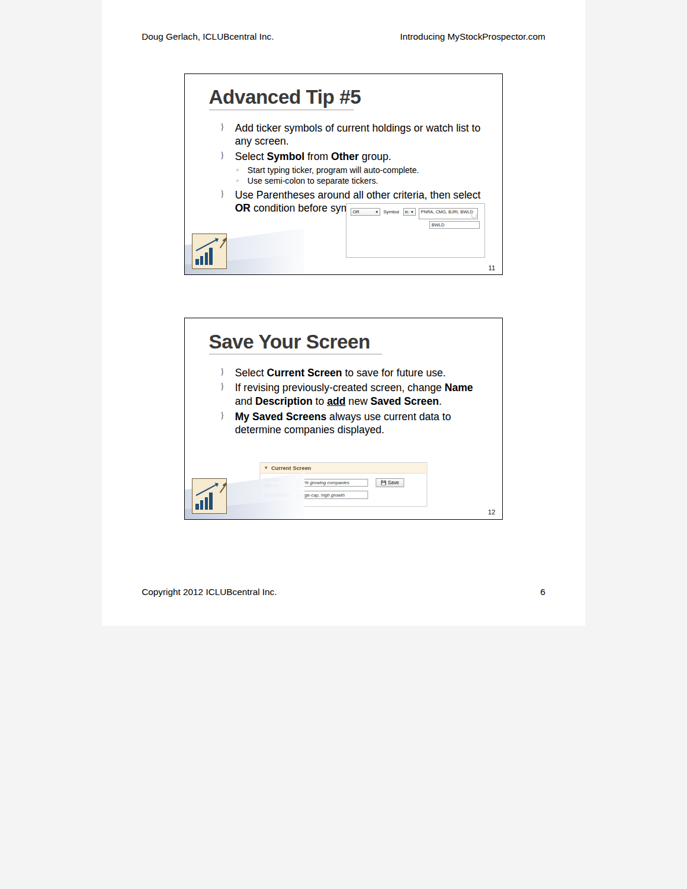Doug Gerlach, ICLUBcentral Inc. Introducing MyStockProspector.com
Advanced Tip #5
Add ticker symbols of current holdings or watch list to any screen.
Select Symbol from Other group.
Start typing ticker, program will auto-complete.
Use semi-colon to separate tickers.
Use Parentheses around all other criteria, then select OR condition before symbol.
OR▼ Symbol in▼ PNRA, CMG, BJRI, BWLD
BWLD
11
Save Your Screen
Select Current Screen to save for future use.
If revising previously-created screen, change Name and Description to add new Saved Screen.
My Saved Screens always use current data to determine companies displayed.
▼ Current Screen
Screen Name 15% growing companies 💾 Save
Description large-cap, high growth
12
Copyright 2012 ICLUBcentral Inc. 6